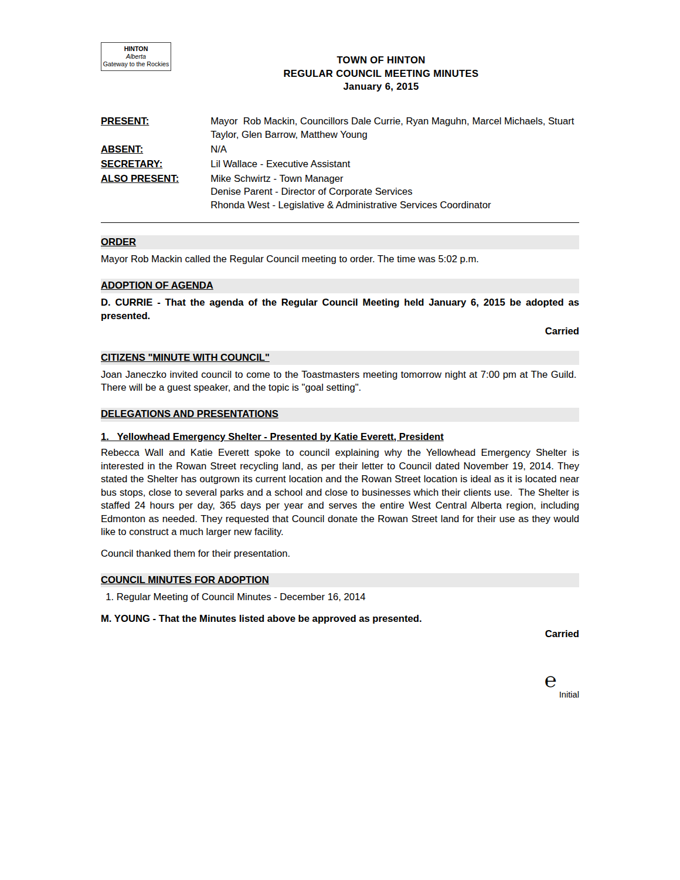HINTON
Alberta
Gateway to the Rockies
TOWN OF HINTON
REGULAR COUNCIL MEETING MINUTES
January 6, 2015
| PRESENT: | Mayor Rob Mackin, Councillors Dale Currie, Ryan Maguhn, Marcel Michaels, Stuart Taylor, Glen Barrow, Matthew Young |
| ABSENT: | N/A |
| SECRETARY: | Lil Wallace - Executive Assistant |
| ALSO PRESENT: | Mike Schwirtz - Town Manager Denise Parent - Director of Corporate Services Rhonda West - Legislative & Administrative Services Coordinator |
ORDER
Mayor Rob Mackin called the Regular Council meeting to order. The time was 5:02 p.m.
ADOPTION OF AGENDA
D. CURRIE - That the agenda of the Regular Council Meeting held January 6, 2015 be adopted as presented.
Carried
CITIZENS "MINUTE WITH COUNCIL"
Joan Janeczko invited council to come to the Toastmasters meeting tomorrow night at 7:00 pm at The Guild. There will be a guest speaker, and the topic is "goal setting".
DELEGATIONS AND PRESENTATIONS
1. Yellowhead Emergency Shelter - Presented by Katie Everett, President
Rebecca Wall and Katie Everett spoke to council explaining why the Yellowhead Emergency Shelter is interested in the Rowan Street recycling land, as per their letter to Council dated November 19, 2014. They stated the Shelter has outgrown its current location and the Rowan Street location is ideal as it is located near bus stops, close to several parks and a school and close to businesses which their clients use. The Shelter is staffed 24 hours per day, 365 days per year and serves the entire West Central Alberta region, including Edmonton as needed. They requested that Council donate the Rowan Street land for their use as they would like to construct a much larger new facility.
Council thanked them for their presentation.
COUNCIL MINUTES FOR ADOPTION
Regular Meeting of Council Minutes - December 16, 2014
M. YOUNG - That the Minutes listed above be approved as presented.
Carried
℮ Initial